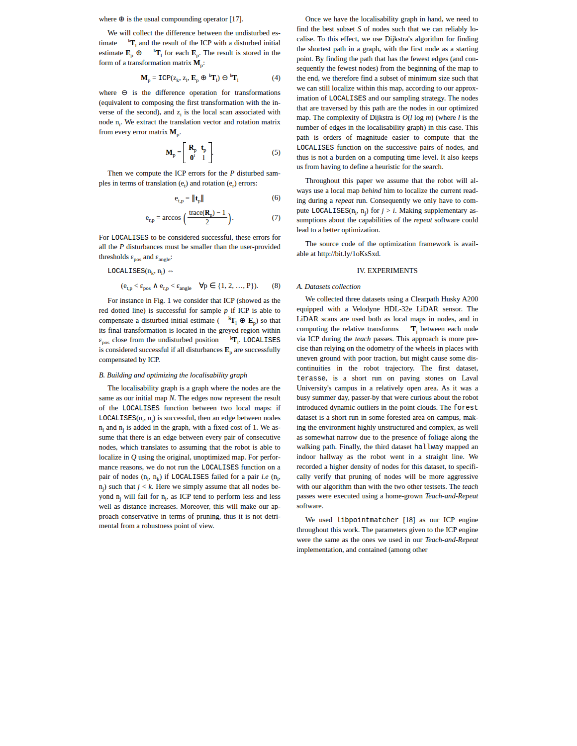where ⊕ is the usual compounding operator [17].
We will collect the difference between the undisturbed estimate kTl and the result of the ICP with a disturbed initial estimate Ep ⊕ kTl for each Ep. The result is stored in the form of a transformation matrix Mp:
Mp = ICP(zk, zl, Ep ⊕ kTl) ⊖ kTl (4)
where ⊖ is the difference operation for transformations (equivalent to composing the first transformation with the inverse of the second), and zi is the local scan associated with node ni. We extract the translation vector and rotation matrix from every error matrix Mp.
Mp =
| R p | t p |
| 0 t | 1 |
. (5)
Then we compute the ICP errors for the P disturbed samples in terms of translation (et) and rotation (er) errors:
et,p = ∥tp∥ (6)
er,p = arccos (trace(Rp) − 12). (7)
For LOCALISES to be considered successful, these errors for all the P disturbances must be smaller than the user-provided thresholds εpos and εangle:
LOCALISES(nk, nl) ⇔
(et,p < εpos ∧ er,p < εangle ∀p ∈ {1, 2, …, P}). (8)
For instance in Fig. 1 we consider that ICP (showed as the red dotted line) is successful for sample p if ICP is able to compensate a disturbed initial estimate (kTl ⊕ Ep) so that its final transformation is located in the greyed region within εpos close from the undisturbed position kTl. LOCALISES is considered successful if all disturbances Ep are successfully compensated by ICP.
B. Building and optimizing the localisability graph
The localisability graph is a graph where the nodes are the same as our initial map N. The edges now represent the result of the LOCALISES function between two local maps: if LOCALISES(ni, nj) is successful, then an edge between nodes ni and nj is added in the graph, with a fixed cost of 1. We assume that there is an edge between every pair of consecutive nodes, which translates to assuming that the robot is able to localize in Q using the original, unoptimized map. For performance reasons, we do not run the LOCALISES function on a pair of nodes (ni, nk) if LOCALISES failed for a pair i.e (ni, nj) such that j < k. Here we simply assume that all nodes beyond nj will fail for ni, as ICP tend to perform less and less well as distance increases. Moreover, this will make our approach conservative in terms of pruning, thus it is not detrimental from a robustness point of view.
Once we have the localisability graph in hand, we need to find the best subset S of nodes such that we can reliably localise. To this effect, we use Dijkstra's algorithm for finding the shortest path in a graph, with the first node as a starting point. By finding the path that has the fewest edges (and consequently the fewest nodes) from the beginning of the map to the end, we therefore find a subset of minimum size such that we can still localize within this map, according to our approximation of LOCALISES and our sampling strategy. The nodes that are traversed by this path are the nodes in our optimized map. The complexity of Dijkstra is O(l log m) (where l is the number of edges in the localisability graph) in this case. This path is orders of magnitude easier to compute that the LOCALISES function on the successive pairs of nodes, and thus is not a burden on a computing time level. It also keeps us from having to define a heuristic for the search.
Throughout this paper we assume that the robot will always use a local map behind him to localize the current reading during a repeat run. Consequently we only have to compute LOCALISES(ni, nj) for j > i. Making supplementary assumptions about the capabilities of the repeat software could lead to a better optimization.
The source code of the optimization framework is available at http://bit.ly/1oKsSxd.
IV. Experiments
A. Datasets collection
We collected three datasets using a Clearpath Husky A200 equipped with a Velodyne HDL-32e LiDAR sensor. The LiDAR scans are used both as local maps in nodes, and in computing the relative transforms iTj between each node via ICP during the teach passes. This approach is more precise than relying on the odometry of the wheels in places with uneven ground with poor traction, but might cause some discontinuities in the robot trajectory. The first dataset, terasse, is a short run on paving stones on Laval University's campus in a relatively open area. As it was a busy summer day, passer-by that were curious about the robot introduced dynamic outliers in the point clouds. The forest dataset is a short run in some forested area on campus, making the environment highly unstructured and complex, as well as somewhat narrow due to the presence of foliage along the walking path. Finally, the third dataset hallway mapped an indoor hallway as the robot went in a straight line. We recorded a higher density of nodes for this dataset, to specifically verify that pruning of nodes will be more aggressive with our algorithm than with the two other testsets. The teach passes were executed using a home-grown Teach-and-Repeat software.
We used libpointmatcher [18] as our ICP engine throughout this work. The parameters given to the ICP engine were the same as the ones we used in our Teach-and-Repeat implementation, and contained (among other